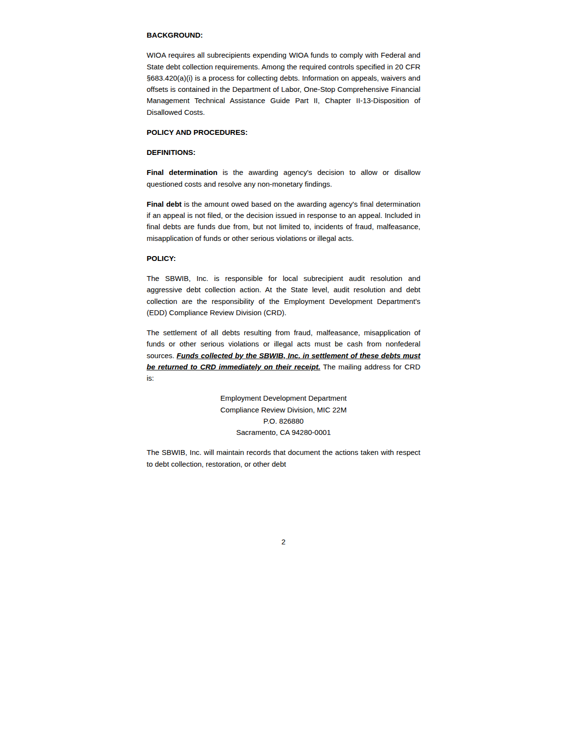BACKGROUND:
WIOA requires all subrecipients expending WIOA funds to comply with Federal and State debt collection requirements. Among the required controls specified in 20 CFR §683.420(a)(i) is a process for collecting debts. Information on appeals, waivers and offsets is contained in the Department of Labor, One-Stop Comprehensive Financial Management Technical Assistance Guide Part II, Chapter II-13-Disposition of Disallowed Costs.
POLICY AND PROCEDURES:
DEFINITIONS:
Final determination is the awarding agency's decision to allow or disallow questioned costs and resolve any non-monetary findings.
Final debt is the amount owed based on the awarding agency's final determination if an appeal is not filed, or the decision issued in response to an appeal. Included in final debts are funds due from, but not limited to, incidents of fraud, malfeasance, misapplication of funds or other serious violations or illegal acts.
POLICY:
The SBWIB, Inc. is responsible for local subrecipient audit resolution and aggressive debt collection action. At the State level, audit resolution and debt collection are the responsibility of the Employment Development Department's (EDD) Compliance Review Division (CRD).
The settlement of all debts resulting from fraud, malfeasance, misapplication of funds or other serious violations or illegal acts must be cash from nonfederal sources. Funds collected by the SBWIB, Inc. in settlement of these debts must be returned to CRD immediately on their receipt. The mailing address for CRD is:
Employment Development Department
Compliance Review Division, MIC 22M
P.O. 826880
Sacramento, CA 94280-0001
The SBWIB, Inc. will maintain records that document the actions taken with respect to debt collection, restoration, or other debt
2